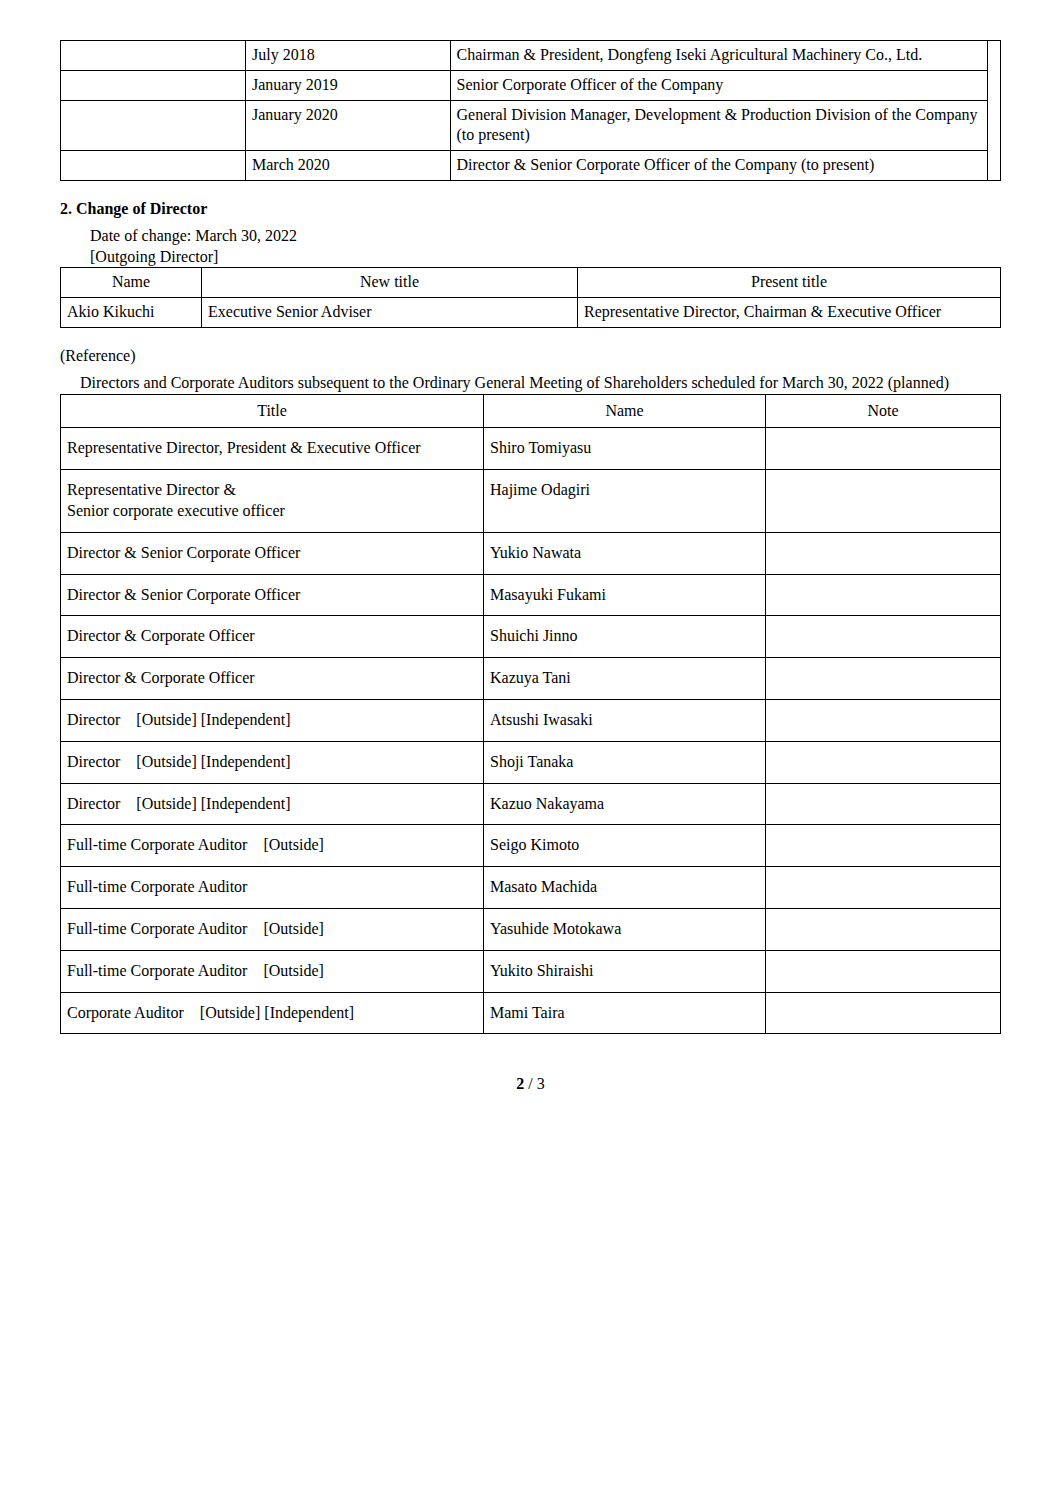| | July 2018 | Chairman & President, Dongfeng Iseki Agricultural Machinery Co., Ltd. | |
| | January 2019 | Senior Corporate Officer of the Company |
| | January 2020 | General Division Manager, Development & Production Division of the Company (to present) |
| | March 2020 | Director & Senior Corporate Officer of the Company (to present) |
2. Change of Director
Date of change: March 30, 2022
[Outgoing Director]
| Name | New title | Present title |
| --- | --- | --- |
| Akio Kikuchi | Executive Senior Adviser | Representative Director, Chairman & Executive Officer |
(Reference)
Directors and Corporate Auditors subsequent to the Ordinary General Meeting of Shareholders scheduled for March 30, 2022 (planned)
| Title | Name | Note |
| --- | --- | --- |
| Representative Director, President & Executive Officer | Shiro Tomiyasu | |
| Representative Director & Senior corporate executive officer | Hajime Odagiri | |
| Director & Senior Corporate Officer | Yukio Nawata | |
| Director & Senior Corporate Officer | Masayuki Fukami | |
| Director & Corporate Officer | Shuichi Jinno | |
| Director & Corporate Officer | Kazuya Tani | |
| Director [Outside] [Independent] | Atsushi Iwasaki | |
| Director [Outside] [Independent] | Shoji Tanaka | |
| Director [Outside] [Independent] | Kazuo Nakayama | |
| Full-time Corporate Auditor [Outside] | Seigo Kimoto | |
| Full-time Corporate Auditor | Masato Machida | |
| Full-time Corporate Auditor [Outside] | Yasuhide Motokawa | |
| Full-time Corporate Auditor [Outside] | Yukito Shiraishi | |
| Corporate Auditor [Outside] [Independent] | Mami Taira | |
2 / 3